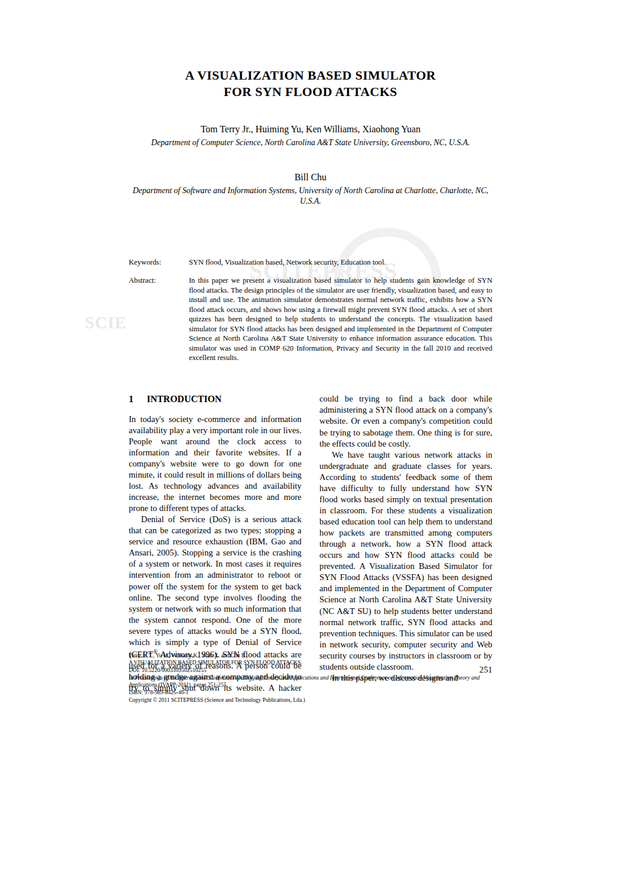SCITEPRESS
SCIE
A Visualization Based Simulator
for SYN Flood Attacks
Tom Terry Jr., Huiming Yu, Ken Williams, Xiaohong Yuan
Department of Computer Science, North Carolina A&T State University, Greensboro, NC, U.S.A.
Bill Chu
Department of Software and Information Systems, University of North Carolina at Charlotte, Charlotte, NC, U.S.A.
| Keywords: | SYN flood, Visualization based, Network security, Education tool. |
| Abstract: | In this paper we present a visualization based simulator to help students gain knowledge of SYN flood attacks. The design principles of the simulator are user friendly, visualization based, and easy to install and use. The animation simulator demonstrates normal network traffic, exhibits how a SYN flood attack occurs, and shows how using a firewall might prevent SYN flood attacks. A set of short quizzes has been designed to help students to understand the concepts. The visualization based simulator for SYN flood attacks has been designed and implemented in the Department of Computer Science at North Carolina A&T State University to enhance information assurance education. This simulator was used in COMP 620 Information, Privacy and Security in the fall 2010 and received excellent results. |
1 INTRODUCTION
In today's society e-commerce and information availability play a very important role in our lives. People want around the clock access to information and their favorite websites. If a company's website were to go down for one minute, it could result in millions of dollars being lost. As technology advances and availability increase, the internet becomes more and more prone to different types of attacks.
Denial of Service (DoS) is a serious attack that can be categorized as two types; stopping a service and resource exhaustion (IBM, Gao and Ansari, 2005). Stopping a service is the crashing of a system or network. In most cases it requires intervention from an administrator to reboot or power off the system for the system to get back online. The second type involves flooding the system or network with so much information that the system cannot respond. One of the more severe types of attacks would be a SYN flood, which is simply a type of Denial of Service (CERT® Advisory, 1996). SYN flood attacks are used for a variety of reasons. A person could be holding a grudge against a company and decide to try to simply shut down its website. A hacker could be trying to find a back door while administering a SYN flood attack on a company's website. Or even a company's competition could be trying to sabotage them. One thing is for sure, the effects could be costly.
We have taught various network attacks in undergraduate and graduate classes for years. According to students' feedback some of them have difficulty to fully understand how SYN flood works based simply on textual presentation in classroom. For these students a visualization based education tool can help them to understand how packets are transmitted among computers through a network, how a SYN flood attack occurs and how SYN flood attacks could be prevented. A Visualization Based Simulator for SYN Flood Attacks (VSSFA) has been designed and implemented in the Department of Computer Science at North Carolina A&T State University (NC A&T SU) to help students better understand normal network traffic, SYN flood attacks and prevention techniques. This simulator can be used in network security, computer security and Web security courses by instructors in classroom or by students outside classroom.
In this paper, we discuss designs and
251
Terry Jr. T., Yu H., Williams K., Yuan X. and Chu B..
A VISUALIZATION BASED SIMULATOR FOR SYN FLOOD ATTACKS.
DOI: 10.5220/0003309502510255
In Proceedings of the International Conference on Imaging Theory and Applications and International Conference on Information Visualization Theory and Applications (IVAPP-2011), pages 251-255
ISBN: 978-989-8425-46-1
Copyright © 2011 SCITEPRESS (Science and Technology Publications, Lda.)